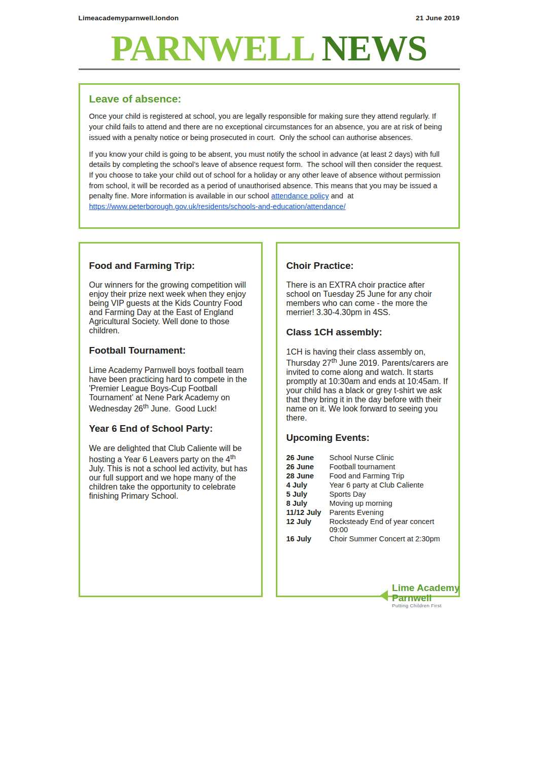Limeacademyparnwell.london 21 June 2019
PARNWELL NEWS
Leave of absence:
Once your child is registered at school, you are legally responsible for making sure they attend regularly. If your child fails to attend and there are no exceptional circumstances for an absence, you are at risk of being issued with a penalty notice or being prosecuted in court. Only the school can authorise absences.
If you know your child is going to be absent, you must notify the school in advance (at least 2 days) with full details by completing the school’s leave of absence request form. The school will then consider the request. If you choose to take your child out of school for a holiday or any other leave of absence without permission from school, it will be recorded as a period of unauthorised absence. This means that you may be issued a penalty fine. More information is available in our school attendance policy and at https://www.peterborough.gov.uk/residents/schools-and-education/attendance/
Food and Farming Trip:
Our winners for the growing competition will enjoy their prize next week when they enjoy being VIP guests at the Kids Country Food and Farming Day at the East of England Agricultural Society. Well done to those children.
Football Tournament:
Lime Academy Parnwell boys football team have been practicing hard to compete in the 'Premier League Boys-Cup Football Tournament' at Nene Park Academy on Wednesday 26th June. Good Luck!
Year 6 End of School Party:
We are delighted that Club Caliente will be hosting a Year 6 Leavers party on the 4th July. This is not a school led activity, but has our full support and we hope many of the children take the opportunity to celebrate finishing Primary School.
Choir Practice:
There is an EXTRA choir practice after school on Tuesday 25 June for any choir members who can come - the more the merrier! 3.30-4.30pm in 4SS.
Class 1CH assembly:
1CH is having their class assembly on, Thursday 27th June 2019. Parents/carers are invited to come along and watch. It starts promptly at 10:30am and ends at 10:45am. If your child has a black or grey t-shirt we ask that they bring it in the day before with their name on it. We look forward to seeing you there.
Upcoming Events:
| 26 June | School Nurse Clinic |
| 26 June | Football tournament |
| 28 June | Food and Farming Trip |
| 4 July | Year 6 party at Club Caliente |
| 5 July | Sports Day |
| 8 July | Moving up morning |
| 11/12 July | Parents Evening |
| 12 July | Rocksteady End of year concert 09:00 |
| 16 July | Choir Summer Concert at 2:30pm |
Lime Academy
Parnwell
Putting Children First